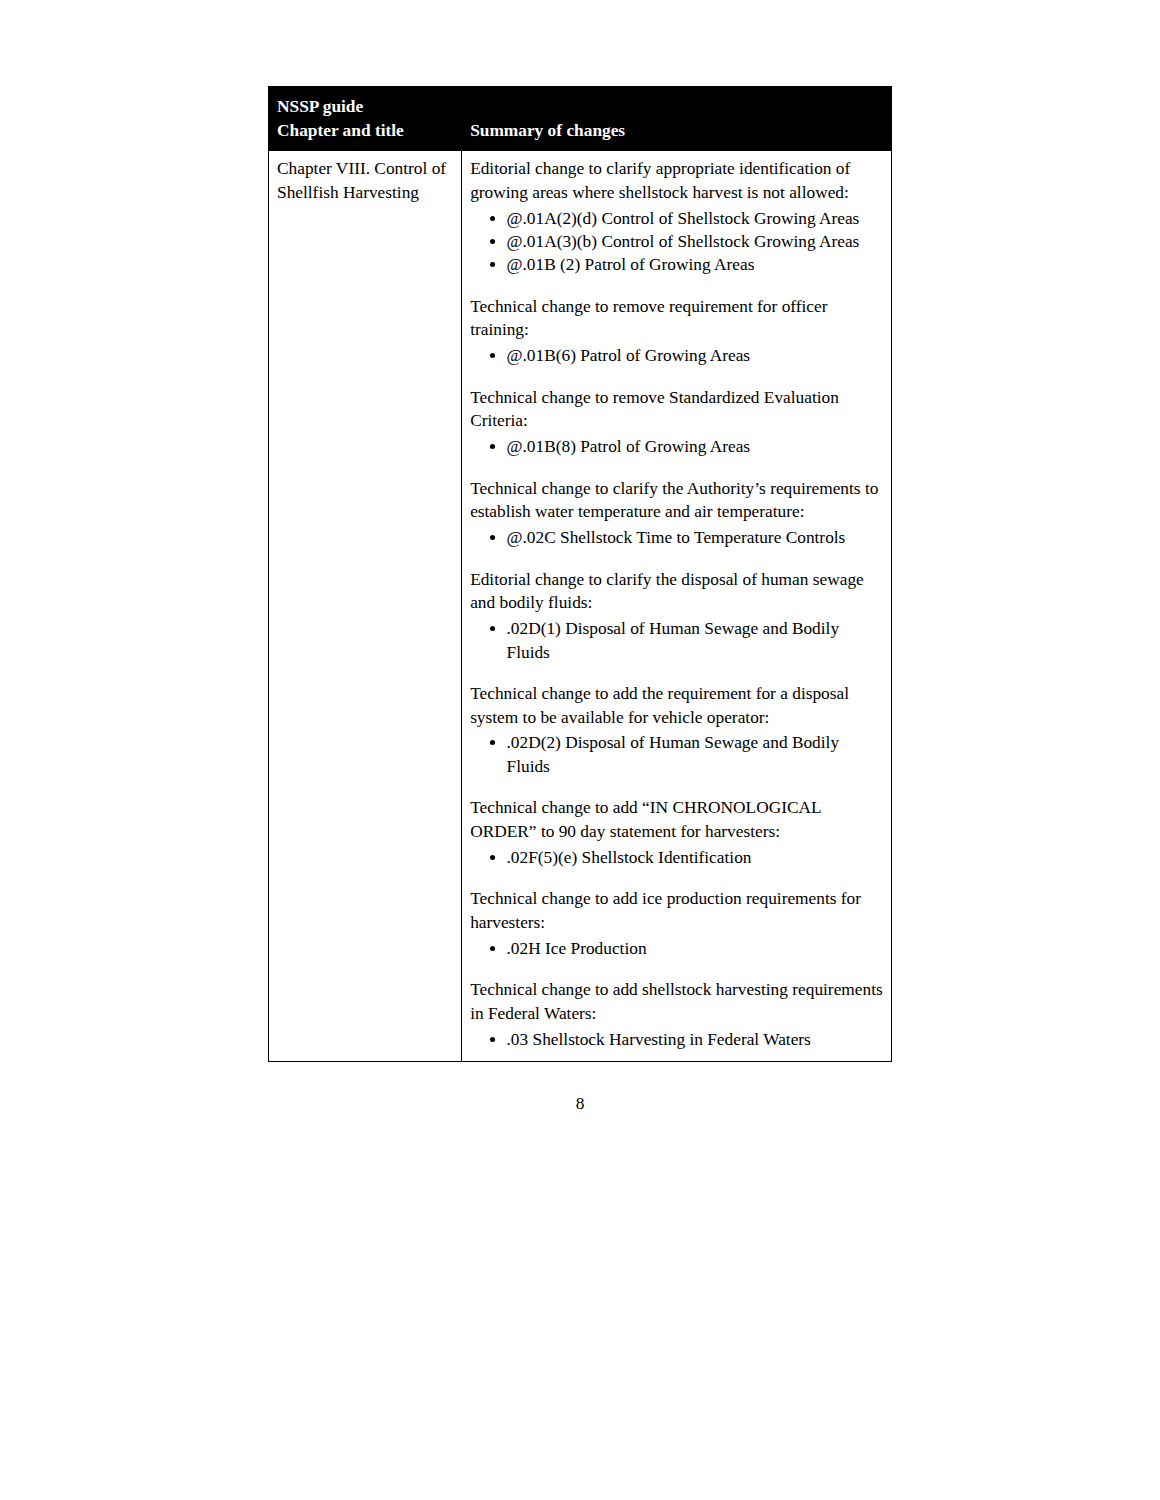| NSSP guide Chapter and title | Summary of changes |
| --- | --- |
| Chapter VIII. Control of Shellfish Harvesting | Editorial change to clarify appropriate identification of growing areas where shellstock harvest is not allowed: @.01A(2)(d) Control of Shellstock Growing Areas @.01A(3)(b) Control of Shellstock Growing Areas @.01B (2) Patrol of Growing Areas Technical change to remove requirement for officer training: @.01B(6) Patrol of Growing Areas Technical change to remove Standardized Evaluation Criteria: @.01B(8) Patrol of Growing Areas Technical change to clarify the Authority’s requirements to establish water temperature and air temperature: @.02C Shellstock Time to Temperature Controls Editorial change to clarify the disposal of human sewage and bodily fluids: .02D(1) Disposal of Human Sewage and Bodily Fluids Technical change to add the requirement for a disposal system to be available for vehicle operator: .02D(2) Disposal of Human Sewage and Bodily Fluids Technical change to add “IN CHRONOLOGICAL ORDER” to 90 day statement for harvesters: .02F(5)(e) Shellstock Identification Technical change to add ice production requirements for harvesters: .02H Ice Production Technical change to add shellstock harvesting requirements in Federal Waters: .03 Shellstock Harvesting in Federal Waters |
8